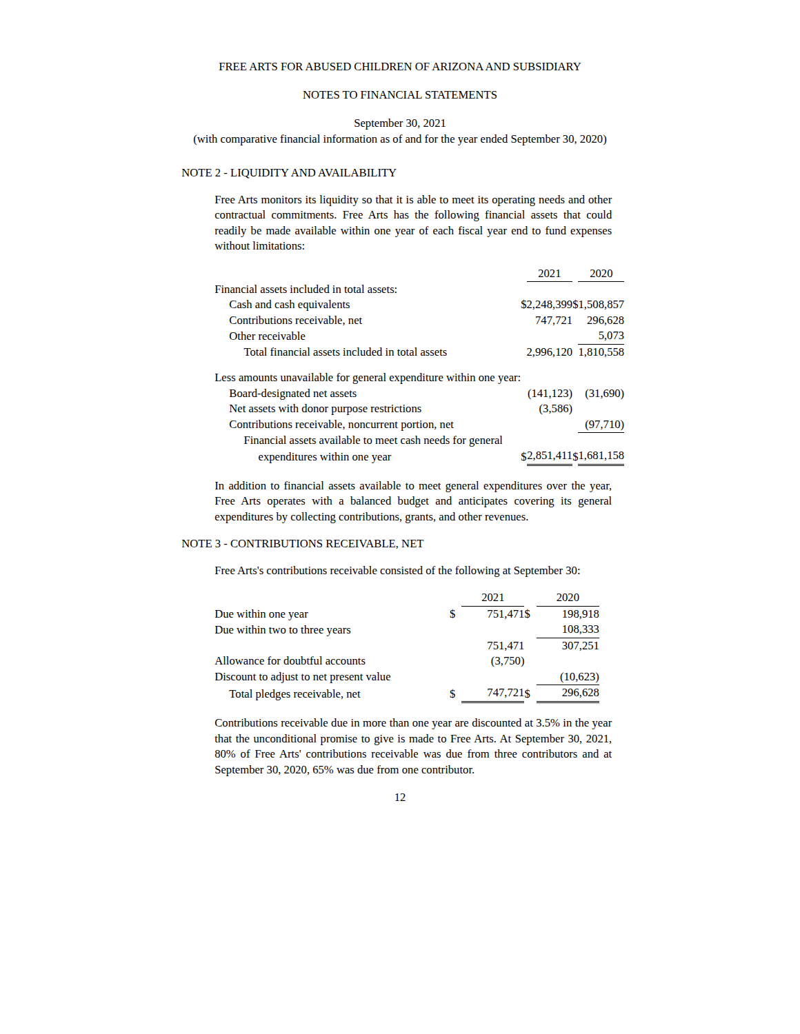FREE ARTS FOR ABUSED CHILDREN OF ARIZONA AND SUBSIDIARY
NOTES TO FINANCIAL STATEMENTS
September 30, 2021
(with comparative financial information as of and for the year ended September 30, 2020)
NOTE 2 - LIQUIDITY AND AVAILABILITY
Free Arts monitors its liquidity so that it is able to meet its operating needs and other contractual commitments. Free Arts has the following financial assets that could readily be made available within one year of each fiscal year end to fund expenses without limitations:
| | | 2021 | | 2020 |
| Financial assets included in total assets: | | | | |
| Cash and cash equivalents | $ | 2,248,399 | $ | 1,508,857 |
| Contributions receivable, net | | 747,721 | | 296,628 |
| Other receivable | | | | 5,073 |
| Total financial assets included in total assets | | 2,996,120 | | 1,810,558 |
| Less amounts unavailable for general expenditure within one year: | | | | |
| Board-designated net assets | | (141,123) | | (31,690) |
| Net assets with donor purpose restrictions | | (3,586) | | |
| Contributions receivable, noncurrent portion, net | | | | (97,710) |
| Financial assets available to meet cash needs for general | | | | |
| expenditures within one year | $ | 2,851,411 | $ | 1,681,158 |
In addition to financial assets available to meet general expenditures over the year, Free Arts operates with a balanced budget and anticipates covering its general expenditures by collecting contributions, grants, and other revenues.
NOTE 3 - CONTRIBUTIONS RECEIVABLE, NET
Free Arts's contributions receivable consisted of the following at September 30:
| | | 2021 | | 2020 |
| Due within one year | $ | 751,471 | $ | 198,918 |
| Due within two to three years | | | | 108,333 |
| | | 751,471 | | 307,251 |
| Allowance for doubtful accounts | | (3,750) | | |
| Discount to adjust to net present value | | | | (10,623) |
| Total pledges receivable, net | $ | 747,721 | $ | 296,628 |
Contributions receivable due in more than one year are discounted at 3.5% in the year that the unconditional promise to give is made to Free Arts. At September 30, 2021, 80% of Free Arts' contributions receivable was due from three contributors and at September 30, 2020, 65% was due from one contributor.
12